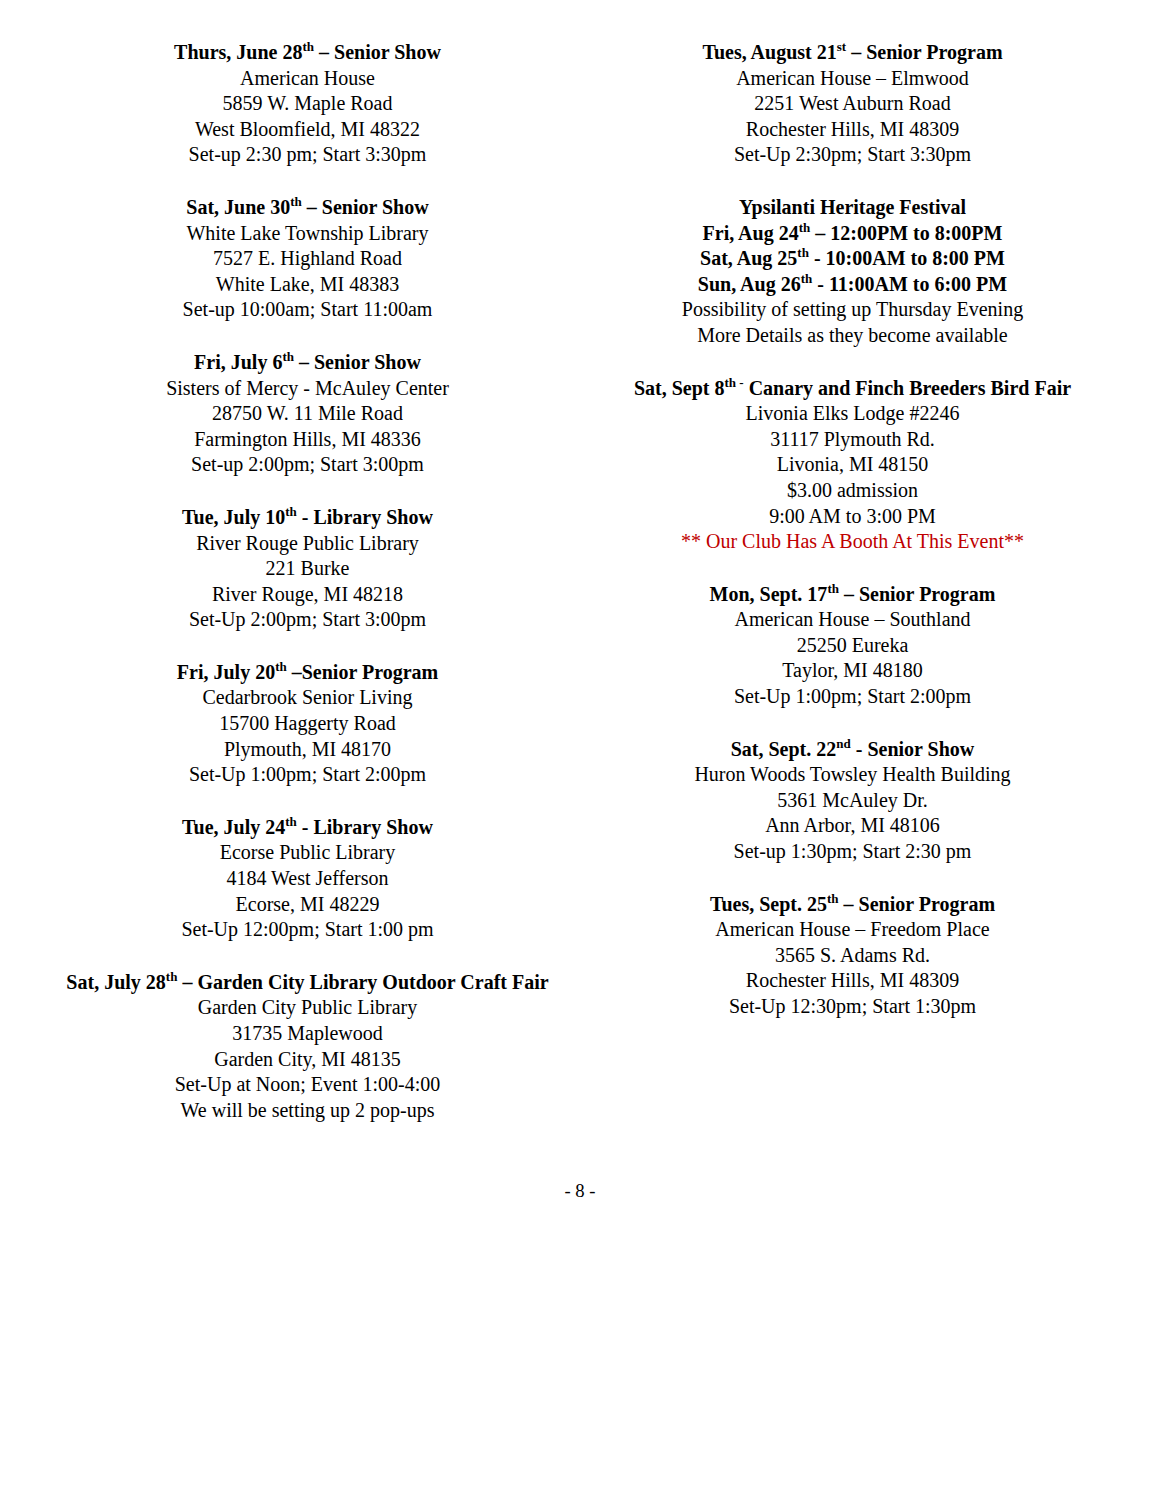Thurs, June 28th – Senior Show
American House
5859 W. Maple Road
West Bloomfield, MI 48322
Set-up 2:30 pm; Start 3:30pm
Sat, June 30th – Senior Show
White Lake Township Library
7527 E. Highland Road
White Lake, MI 48383
Set-up 10:00am; Start 11:00am
Fri, July 6th – Senior Show
Sisters of Mercy - McAuley Center
28750 W. 11 Mile Road
Farmington Hills, MI 48336
Set-up 2:00pm; Start 3:00pm
Tue, July 10th - Library Show
River Rouge Public Library
221 Burke
River Rouge, MI 48218
Set-Up 2:00pm; Start 3:00pm
Fri, July 20th –Senior Program
Cedarbrook Senior Living
15700 Haggerty Road
Plymouth, MI 48170
Set-Up 1:00pm; Start 2:00pm
Tue, July 24th - Library Show
Ecorse Public Library
4184 West Jefferson
Ecorse, MI 48229
Set-Up 12:00pm; Start 1:00 pm
Sat, July 28th – Garden City Library Outdoor Craft Fair
Garden City Public Library
31735 Maplewood
Garden City, MI 48135
Set-Up at Noon; Event 1:00-4:00
We will be setting up 2 pop-ups
Tues, August 21st – Senior Program
American House – Elmwood
2251 West Auburn Road
Rochester Hills, MI 48309
Set-Up 2:30pm; Start 3:30pm
Ypsilanti Heritage Festival
Fri, Aug 24th – 12:00PM to 8:00PM
Sat, Aug 25th - 10:00AM to 8:00 PM
Sun, Aug 26th - 11:00AM to 6:00 PM
Possibility of setting up Thursday Evening
More Details as they become available
Sat, Sept 8th - Canary and Finch Breeders Bird Fair
Livonia Elks Lodge #2246
31117 Plymouth Rd.
Livonia, MI 48150
$3.00 admission
9:00 AM to 3:00 PM
** Our Club Has A Booth At This Event**
Mon, Sept. 17th – Senior Program
American House – Southland
25250 Eureka
Taylor, MI 48180
Set-Up 1:00pm; Start 2:00pm
Sat, Sept. 22nd - Senior Show
Huron Woods Towsley Health Building
5361 McAuley Dr.
Ann Arbor, MI 48106
Set-up 1:30pm; Start 2:30 pm
Tues, Sept. 25th – Senior Program
American House – Freedom Place
3565 S. Adams Rd.
Rochester Hills, MI 48309
Set-Up 12:30pm; Start 1:30pm
- 8 -